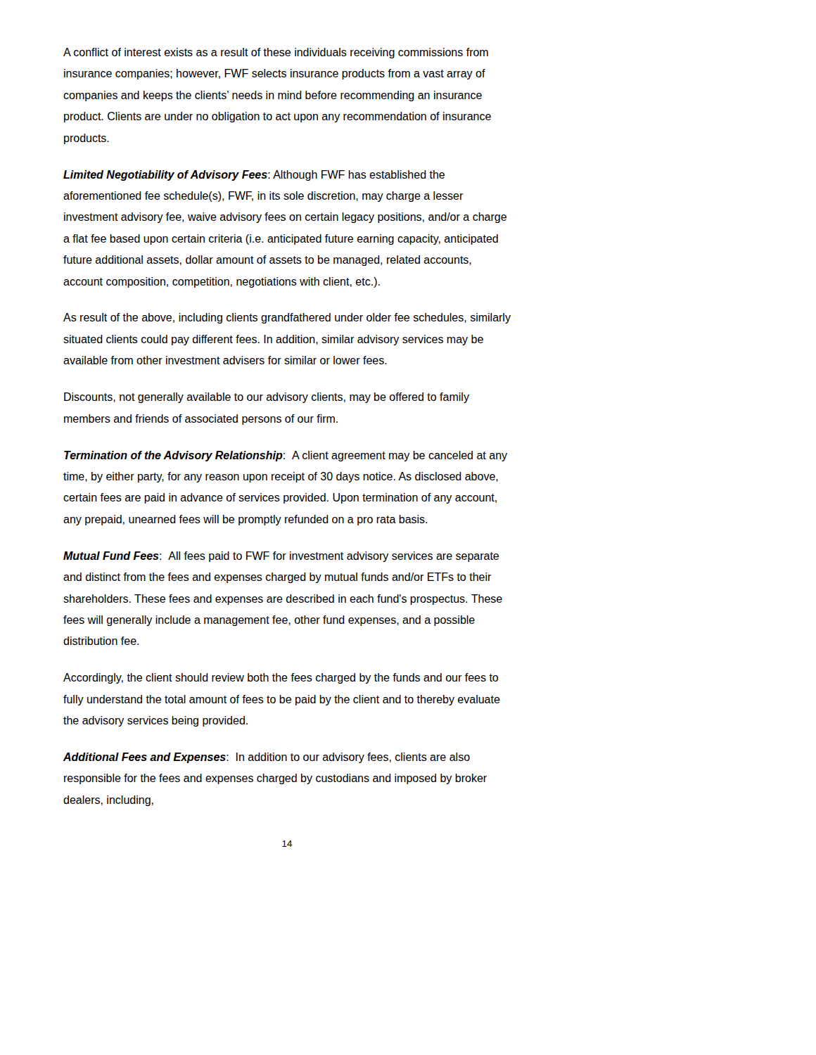A conflict of interest exists as a result of these individuals receiving commissions from insurance companies; however, FWF selects insurance products from a vast array of companies and keeps the clients’ needs in mind before recommending an insurance product. Clients are under no obligation to act upon any recommendation of insurance products.
Limited Negotiability of Advisory Fees: Although FWF has established the aforementioned fee schedule(s), FWF, in its sole discretion, may charge a lesser investment advisory fee, waive advisory fees on certain legacy positions, and/or a charge a flat fee based upon certain criteria (i.e. anticipated future earning capacity, anticipated future additional assets, dollar amount of assets to be managed, related accounts, account composition, competition, negotiations with client, etc.).
As result of the above, including clients grandfathered under older fee schedules, similarly situated clients could pay different fees. In addition, similar advisory services may be available from other investment advisers for similar or lower fees.
Discounts, not generally available to our advisory clients, may be offered to family members and friends of associated persons of our firm.
Termination of the Advisory Relationship: A client agreement may be canceled at any time, by either party, for any reason upon receipt of 30 days notice. As disclosed above, certain fees are paid in advance of services provided. Upon termination of any account, any prepaid, unearned fees will be promptly refunded on a pro rata basis.
Mutual Fund Fees: All fees paid to FWF for investment advisory services are separate and distinct from the fees and expenses charged by mutual funds and/or ETFs to their shareholders. These fees and expenses are described in each fund's prospectus. These fees will generally include a management fee, other fund expenses, and a possible distribution fee.
Accordingly, the client should review both the fees charged by the funds and our fees to fully understand the total amount of fees to be paid by the client and to thereby evaluate the advisory services being provided.
Additional Fees and Expenses: In addition to our advisory fees, clients are also responsible for the fees and expenses charged by custodians and imposed by broker dealers, including,
14